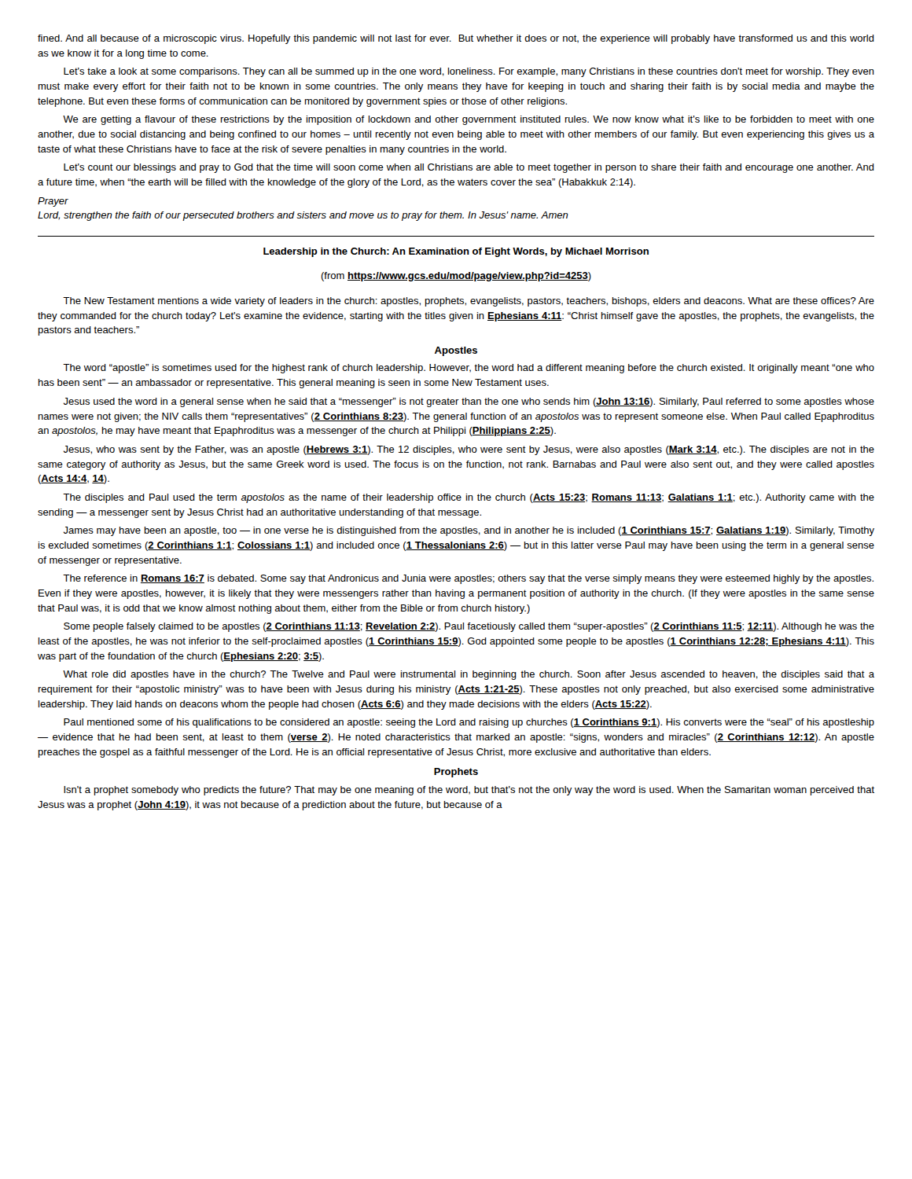fined. And all because of a microscopic virus. Hopefully this pandemic will not last for ever. But whether it does or not, the experience will probably have transformed us and this world as we know it for a long time to come.
Let's take a look at some comparisons. They can all be summed up in the one word, loneliness. For example, many Christians in these countries don't meet for worship. They even must make every effort for their faith not to be known in some countries. The only means they have for keeping in touch and sharing their faith is by social media and maybe the telephone. But even these forms of communication can be monitored by government spies or those of other religions.
We are getting a flavour of these restrictions by the imposition of lockdown and other government instituted rules. We now know what it's like to be forbidden to meet with one another, due to social distancing and being confined to our homes – until recently not even being able to meet with other members of our family. But even experiencing this gives us a taste of what these Christians have to face at the risk of severe penalties in many countries in the world.
Let's count our blessings and pray to God that the time will soon come when all Christians are able to meet together in person to share their faith and encourage one another. And a future time, when “the earth will be filled with the knowledge of the glory of the Lord, as the waters cover the sea” (Habakkuk 2:14).
Prayer
Lord, strengthen the faith of our persecuted brothers and sisters and move us to pray for them. In Jesus' name. Amen
Leadership in the Church: An Examination of Eight Words, by Michael Morrison
(from https://www.gcs.edu/mod/page/view.php?id=4253)
The New Testament mentions a wide variety of leaders in the church: apostles, prophets, evangelists, pastors, teachers, bishops, elders and deacons. What are these offices? Are they commanded for the church today? Let's examine the evidence, starting with the titles given in Ephesians 4:11: “Christ himself gave the apostles, the prophets, the evangelists, the pastors and teachers.”
Apostles
The word “apostle” is sometimes used for the highest rank of church leadership. However, the word had a different meaning before the church existed. It originally meant “one who has been sent” — an ambassador or representative. This general meaning is seen in some New Testament uses.
Jesus used the word in a general sense when he said that a “messenger” is not greater than the one who sends him (John 13:16). Similarly, Paul referred to some apostles whose names were not given; the NIV calls them “representatives” (2 Corinthians 8:23). The general function of an apostolos was to represent someone else. When Paul called Epaphroditus an apostolos, he may have meant that Epaphroditus was a messenger of the church at Philippi (Philippians 2:25).
Jesus, who was sent by the Father, was an apostle (Hebrews 3:1). The 12 disciples, who were sent by Jesus, were also apostles (Mark 3:14, etc.). The disciples are not in the same category of authority as Jesus, but the same Greek word is used. The focus is on the function, not rank. Barnabas and Paul were also sent out, and they were called apostles (Acts 14:4, 14).
The disciples and Paul used the term apostolos as the name of their leadership office in the church (Acts 15:23; Romans 11:13; Galatians 1:1; etc.). Authority came with the sending — a messenger sent by Jesus Christ had an authoritative understanding of that message.
James may have been an apostle, too — in one verse he is distinguished from the apostles, and in another he is included (1 Corinthians 15:7; Galatians 1:19). Similarly, Timothy is excluded sometimes (2 Corinthians 1:1; Colossians 1:1) and included once (1 Thessalonians 2:6) — but in this latter verse Paul may have been using the term in a general sense of messenger or representative.
The reference in Romans 16:7 is debated. Some say that Andronicus and Junia were apostles; others say that the verse simply means they were esteemed highly by the apostles. Even if they were apostles, however, it is likely that they were messengers rather than having a permanent position of authority in the church. (If they were apostles in the same sense that Paul was, it is odd that we know almost nothing about them, either from the Bible or from church history.)
Some people falsely claimed to be apostles (2 Corinthians 11:13; Revelation 2:2). Paul facetiously called them “super-apostles” (2 Corinthians 11:5; 12:11). Although he was the least of the apostles, he was not inferior to the self-proclaimed apostles (1 Corinthians 15:9). God appointed some people to be apostles (1 Corinthians 12:28; Ephesians 4:11). This was part of the foundation of the church (Ephesians 2:20; 3:5).
What role did apostles have in the church? The Twelve and Paul were instrumental in beginning the church. Soon after Jesus ascended to heaven, the disciples said that a requirement for their “apostolic ministry” was to have been with Jesus during his ministry (Acts 1:21-25). These apostles not only preached, but also exercised some administrative leadership. They laid hands on deacons whom the people had chosen (Acts 6:6) and they made decisions with the elders (Acts 15:22).
Paul mentioned some of his qualifications to be considered an apostle: seeing the Lord and raising up churches (1 Corinthians 9:1). His converts were the “seal” of his apostleship — evidence that he had been sent, at least to them (verse 2). He noted characteristics that marked an apostle: “signs, wonders and miracles” (2 Corinthians 12:12). An apostle preaches the gospel as a faithful messenger of the Lord. He is an official representative of Jesus Christ, more exclusive and authoritative than elders.
Prophets
Isn't a prophet somebody who predicts the future? That may be one meaning of the word, but that's not the only way the word is used. When the Samaritan woman perceived that Jesus was a prophet (John 4:19), it was not because of a prediction about the future, but because of a